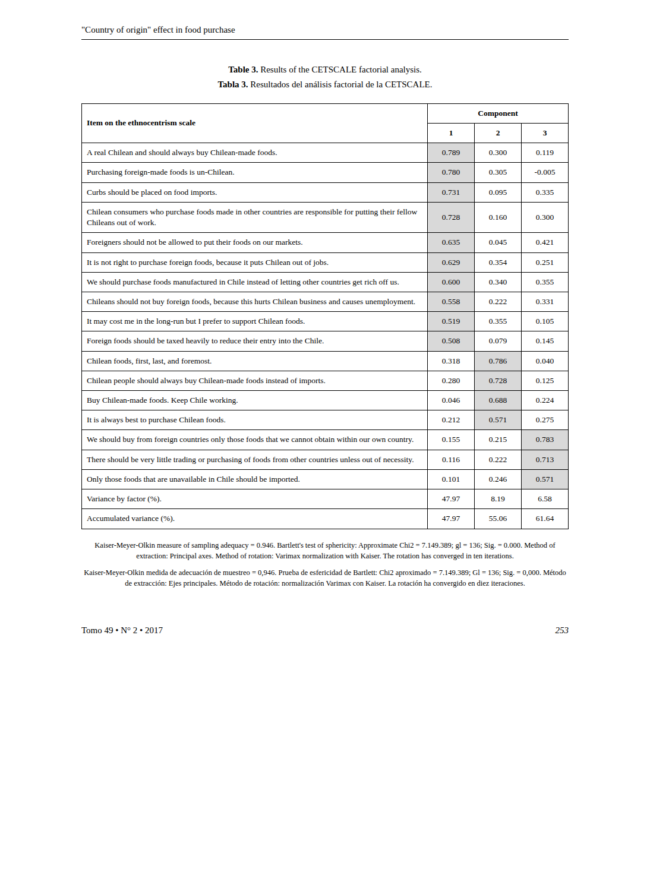"Country of origin" effect in food purchase
Table 3. Results of the CETSCALE factorial analysis.
Tabla 3. Resultados del análisis factorial de la CETSCALE.
| Item on the ethnocentrism scale | Component |
| --- | --- |
| 1 | 2 | 3 |
| A real Chilean and should always buy Chilean-made foods. | 0.789 | 0.300 | 0.119 |
| Purchasing foreign-made foods is un-Chilean. | 0.780 | 0.305 | -0.005 |
| Curbs should be placed on food imports. | 0.731 | 0.095 | 0.335 |
| Chilean consumers who purchase foods made in other countries are responsible for putting their fellow Chileans out of work. | 0.728 | 0.160 | 0.300 |
| Foreigners should not be allowed to put their foods on our markets. | 0.635 | 0.045 | 0.421 |
| It is not right to purchase foreign foods, because it puts Chilean out of jobs. | 0.629 | 0.354 | 0.251 |
| We should purchase foods manufactured in Chile instead of letting other countries get rich off us. | 0.600 | 0.340 | 0.355 |
| Chileans should not buy foreign foods, because this hurts Chilean business and causes unemployment. | 0.558 | 0.222 | 0.331 |
| It may cost me in the long-run but I prefer to support Chilean foods. | 0.519 | 0.355 | 0.105 |
| Foreign foods should be taxed heavily to reduce their entry into the Chile. | 0.508 | 0.079 | 0.145 |
| Chilean foods, first, last, and foremost. | 0.318 | 0.786 | 0.040 |
| Chilean people should always buy Chilean-made foods instead of imports. | 0.280 | 0.728 | 0.125 |
| Buy Chilean-made foods. Keep Chile working. | 0.046 | 0.688 | 0.224 |
| It is always best to purchase Chilean foods. | 0.212 | 0.571 | 0.275 |
| We should buy from foreign countries only those foods that we cannot obtain within our own country. | 0.155 | 0.215 | 0.783 |
| There should be very little trading or purchasing of foods from other countries unless out of necessity. | 0.116 | 0.222 | 0.713 |
| Only those foods that are unavailable in Chile should be imported. | 0.101 | 0.246 | 0.571 |
| Variance by factor (%). | 47.97 | 8.19 | 6.58 |
| Accumulated variance (%). | 47.97 | 55.06 | 61.64 |
Kaiser-Meyer-Olkin measure of sampling adequacy = 0.946. Bartlett's test of sphericity: Approximate Chi2 = 7.149.389; gl = 136; Sig. = 0.000. Method of extraction: Principal axes. Method of rotation: Varimax normalization with Kaiser. The rotation has converged in ten iterations.
Kaiser-Meyer-Olkin medida de adecuación de muestreo = 0,946. Prueba de esfericidad de Bartlett: Chi2 aproximado = 7.149.389; Gl = 136; Sig. = 0,000. Método de extracción: Ejes principales. Método de rotación: normalización Varimax con Kaiser. La rotación ha convergido en diez iteraciones.
Tomo 49 • N° 2 • 2017
253